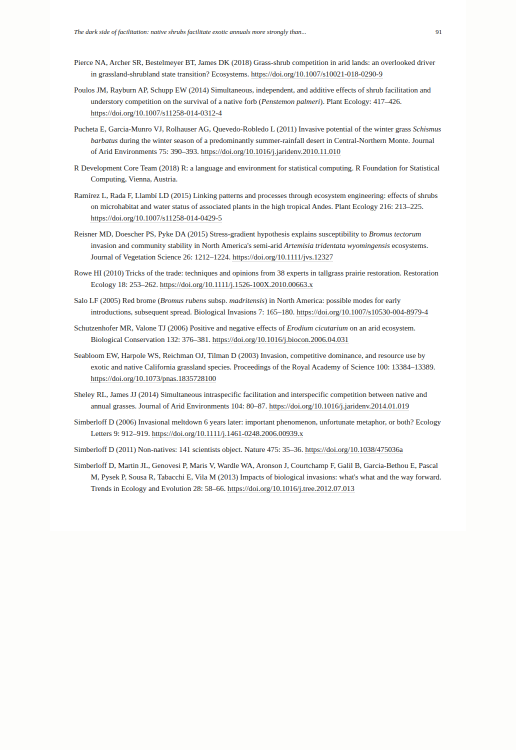The dark side of facilitation: native shrubs facilitate exotic annuals more strongly than... 91
Pierce NA, Archer SR, Bestelmeyer BT, James DK (2018) Grass-shrub competition in arid lands: an overlooked driver in grassland-shrubland state transition? Ecosystems. https://doi.org/10.1007/s10021-018-0290-9
Poulos JM, Rayburn AP, Schupp EW (2014) Simultaneous, independent, and additive effects of shrub facilitation and understory competition on the survival of a native forb (Penstemon palmeri). Plant Ecology: 417–426. https://doi.org/10.1007/s11258-014-0312-4
Pucheta E, Garcia-Munro VJ, Rolhauser AG, Quevedo-Robledo L (2011) Invasive potential of the winter grass Schismus barbatus during the winter season of a predominantly summer-rainfall desert in Central-Northern Monte. Journal of Arid Environments 75: 390–393. https://doi.org/10.1016/j.jaridenv.2010.11.010
R Development Core Team (2018) R: a language and environment for statistical computing. R Foundation for Statistical Computing, Vienna, Austria.
Ramírez L, Rada F, Llambí LD (2015) Linking patterns and processes through ecosystem engineering: effects of shrubs on microhabitat and water status of associated plants in the high tropical Andes. Plant Ecology 216: 213–225. https://doi.org/10.1007/s11258-014-0429-5
Reisner MD, Doescher PS, Pyke DA (2015) Stress-gradient hypothesis explains susceptibility to Bromus tectorum invasion and community stability in North America's semi-arid Artemisia tridentata wyomingensis ecosystems. Journal of Vegetation Science 26: 1212–1224. https://doi.org/10.1111/jvs.12327
Rowe HI (2010) Tricks of the trade: techniques and opinions from 38 experts in tallgrass prairie restoration. Restoration Ecology 18: 253–262. https://doi.org/10.1111/j.1526-100X.2010.00663.x
Salo LF (2005) Red brome (Bromus rubens subsp. madritensis) in North America: possible modes for early introductions, subsequent spread. Biological Invasions 7: 165–180. https://doi.org/10.1007/s10530-004-8979-4
Schutzenhofer MR, Valone TJ (2006) Positive and negative effects of Erodium cicutarium on an arid ecosystem. Biological Conservation 132: 376–381. https://doi.org/10.1016/j.biocon.2006.04.031
Seabloom EW, Harpole WS, Reichman OJ, Tilman D (2003) Invasion, competitive dominance, and resource use by exotic and native California grassland species. Proceedings of the Royal Academy of Science 100: 13384–13389. https://doi.org/10.1073/pnas.1835728100
Sheley RL, James JJ (2014) Simultaneous intraspecific facilitation and interspecific competition between native and annual grasses. Journal of Arid Environments 104: 80–87. https://doi.org/10.1016/j.jaridenv.2014.01.019
Simberloff D (2006) Invasional meltdown 6 years later: important phenomenon, unfortunate metaphor, or both? Ecology Letters 9: 912–919. https://doi.org/10.1111/j.1461-0248.2006.00939.x
Simberloff D (2011) Non-natives: 141 scientists object. Nature 475: 35–36. https://doi.org/10.1038/475036a
Simberloff D, Martin JL, Genovesi P, Maris V, Wardle WA, Aronson J, Courtchamp F, Galil B, Garcia-Bethou E, Pascal M, Pysek P, Sousa R, Tabacchi E, Vila M (2013) Impacts of biological invasions: what's what and the way forward. Trends in Ecology and Evolution 28: 58–66. https://doi.org/10.1016/j.tree.2012.07.013